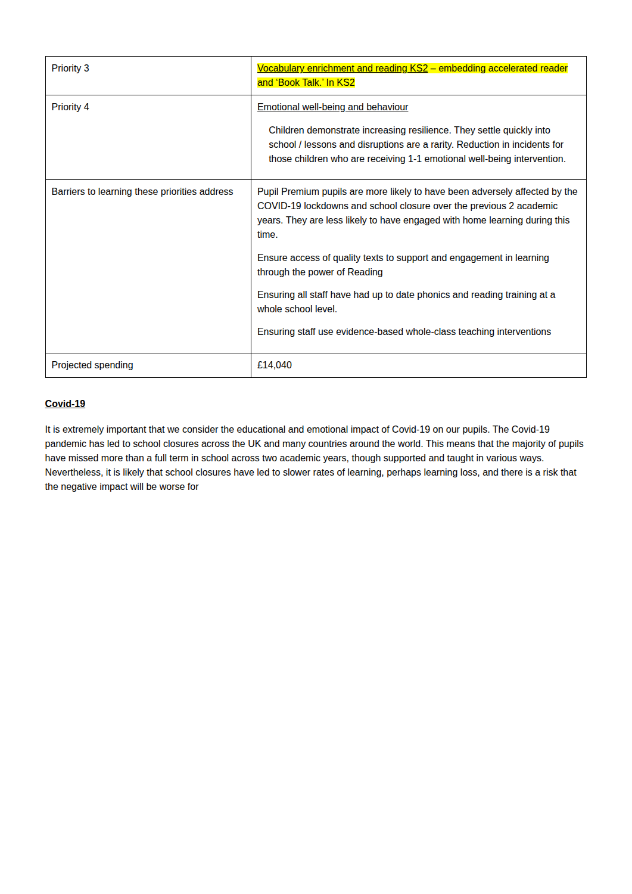| Priority 3 | Vocabulary enrichment and reading KS2 – embedding accelerated reader and ‘Book Talk.’ In KS2 |
| Priority 4 | Emotional well-being and behaviour Children demonstrate increasing resilience. They settle quickly into school / lessons and disruptions are a rarity. Reduction in incidents for those children who are receiving 1-1 emotional well-being intervention. |
| Barriers to learning these priorities address | Pupil Premium pupils are more likely to have been adversely affected by the COVID-19 lockdowns and school closure over the previous 2 academic years. They are less likely to have engaged with home learning during this time. Ensure access of quality texts to support and engagement in learning through the power of Reading Ensuring all staff have had up to date phonics and reading training at a whole school level. Ensuring staff use evidence-based whole-class teaching interventions |
| Projected spending | £14,040 |
Covid-19
It is extremely important that we consider the educational and emotional impact of Covid-19 on our pupils. The Covid-19 pandemic has led to school closures across the UK and many countries around the world. This means that the majority of pupils have missed more than a full term in school across two academic years, though supported and taught in various ways. Nevertheless, it is likely that school closures have led to slower rates of learning, perhaps learning loss, and there is a risk that the negative impact will be worse for